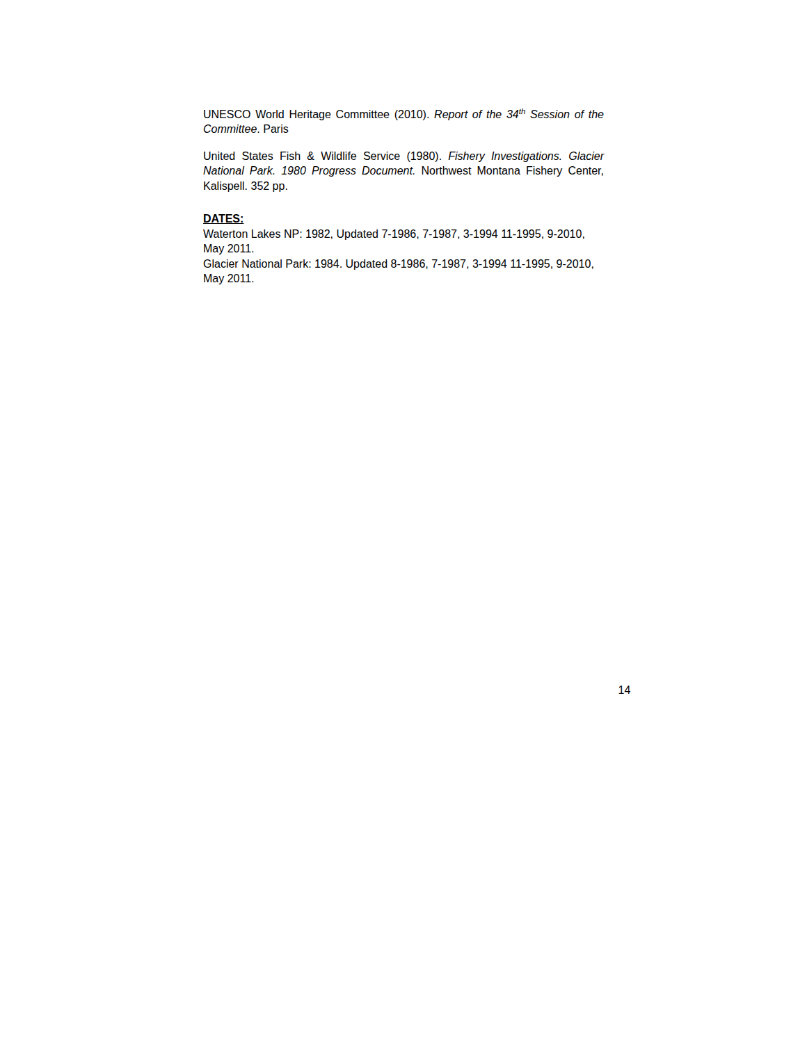UNESCO World Heritage Committee (2010). Report of the 34th Session of the Committee. Paris
United States Fish & Wildlife Service (1980). Fishery Investigations. Glacier National Park. 1980 Progress Document. Northwest Montana Fishery Center, Kalispell. 352 pp.
DATES:
Waterton Lakes NP: 1982, Updated 7-1986, 7-1987, 3-1994 11-1995, 9-2010, May 2011.
Glacier National Park: 1984. Updated 8-1986, 7-1987, 3-1994 11-1995, 9-2010, May 2011.
14